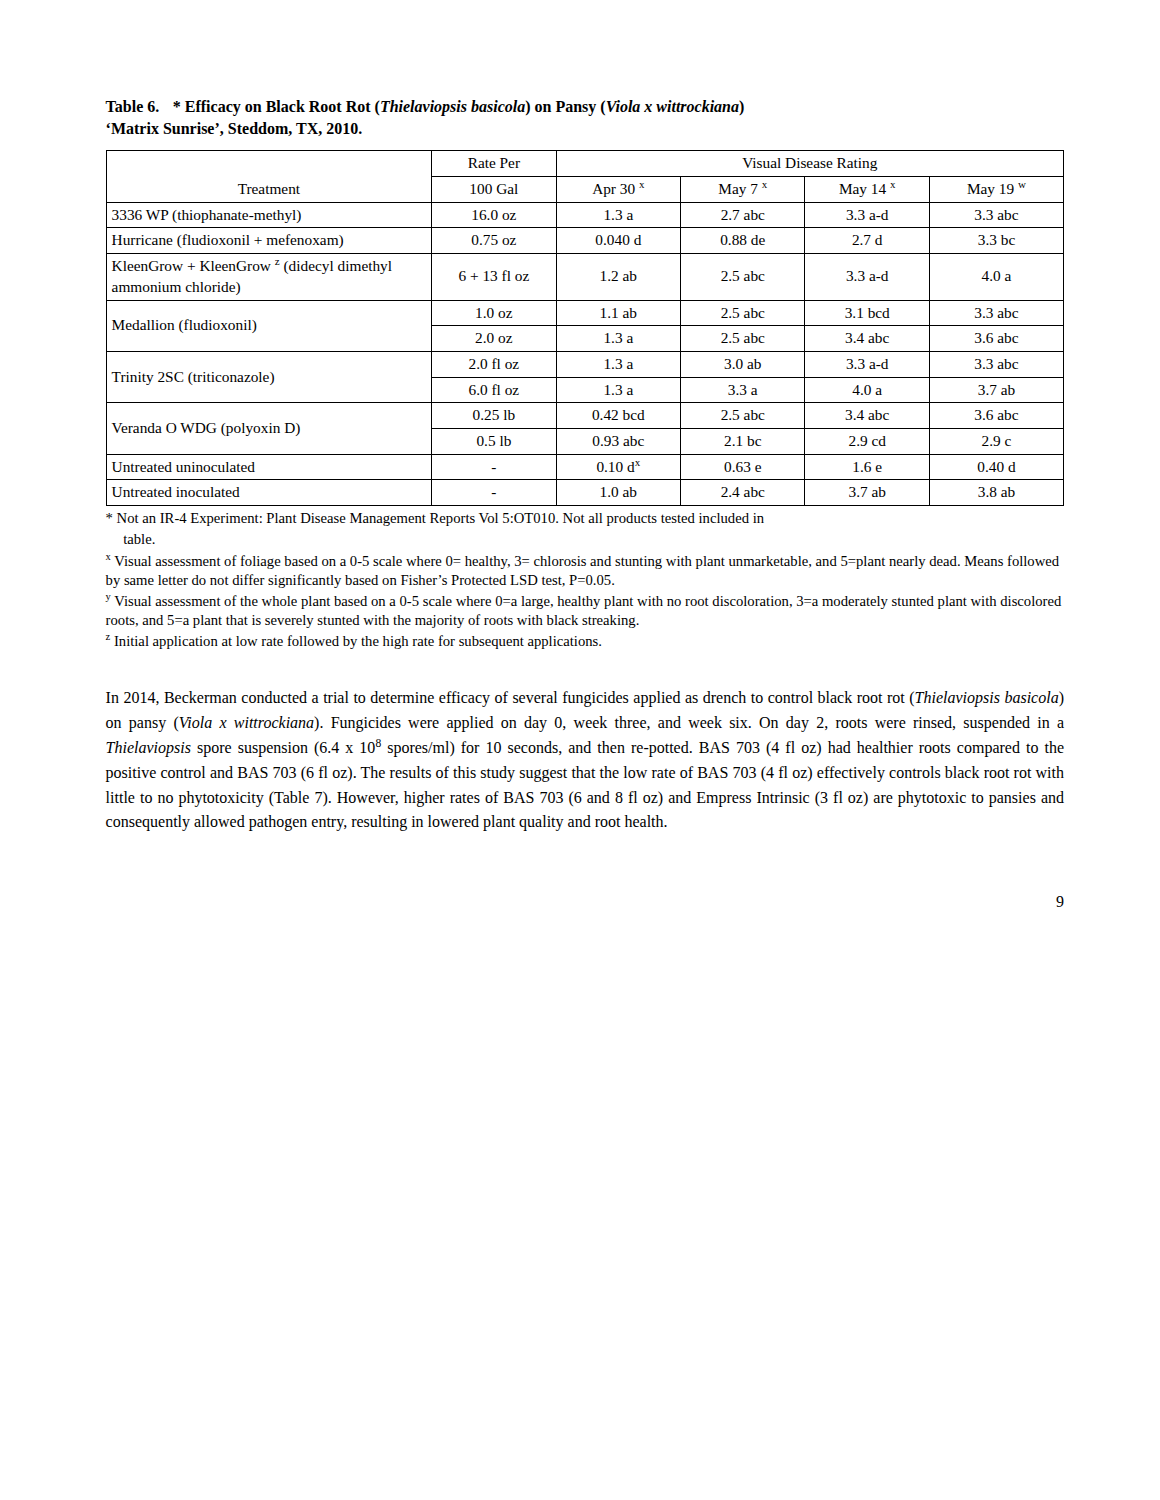Table 6.* Efficacy on Black Root Rot (Thielaviopsis basicola) on Pansy (Viola x wittrockiana)
‘Matrix Sunrise’, Steddom, TX, 2010.
| | Rate Per | Visual Disease Rating |
| --- | --- | --- |
| Treatment | 100 Gal | Apr 30 x | May 7 x | May 14 x | May 19 w |
| 3336 WP (thiophanate-methyl) | 16.0 oz | 1.3 a | 2.7 abc | 3.3 a-d | 3.3 abc |
| Hurricane (fludioxonil + mefenoxam) | 0.75 oz | 0.040 d | 0.88 de | 2.7 d | 3.3 bc |
| KleenGrow + KleenGrow z (didecyl dimethyl ammonium chloride) | 6 + 13 fl oz | 1.2 ab | 2.5 abc | 3.3 a-d | 4.0 a |
| Medallion (fludioxonil) | 1.0 oz | 1.1 ab | 2.5 abc | 3.1 bcd | 3.3 abc |
| 2.0 oz | 1.3 a | 2.5 abc | 3.4 abc | 3.6 abc |
| Trinity 2SC (triticonazole) | 2.0 fl oz | 1.3 a | 3.0 ab | 3.3 a-d | 3.3 abc |
| 6.0 fl oz | 1.3 a | 3.3 a | 4.0 a | 3.7 ab |
| Veranda O WDG (polyoxin D) | 0.25 lb | 0.42 bcd | 2.5 abc | 3.4 abc | 3.6 abc |
| 0.5 lb | 0.93 abc | 2.1 bc | 2.9 cd | 2.9 c |
| Untreated uninoculated | - | 0.10 d x | 0.63 e | 1.6 e | 0.40 d |
| Untreated inoculated | - | 1.0 ab | 2.4 abc | 3.7 ab | 3.8 ab |
* Not an IR-4 Experiment: Plant Disease Management Reports Vol 5:OT010. Not all products tested included in
table.
x Visual assessment of foliage based on a 0-5 scale where 0= healthy, 3= chlorosis and stunting with plant unmarketable, and 5=plant nearly dead. Means followed by same letter do not differ significantly based on Fisher’s Protected LSD test, P=0.05.
y Visual assessment of the whole plant based on a 0-5 scale where 0=a large, healthy plant with no root discoloration, 3=a moderately stunted plant with discolored roots, and 5=a plant that is severely stunted with the majority of roots with black streaking.
z Initial application at low rate followed by the high rate for subsequent applications.
In 2014, Beckerman conducted a trial to determine efficacy of several fungicides applied as drench to control black root rot (Thielaviopsis basicola) on pansy (Viola x wittrockiana). Fungicides were applied on day 0, week three, and week six. On day 2, roots were rinsed, suspended in a Thielaviopsis spore suspension (6.4 x 108 spores/ml) for 10 seconds, and then re-potted. BAS 703 (4 fl oz) had healthier roots compared to the positive control and BAS 703 (6 fl oz). The results of this study suggest that the low rate of BAS 703 (4 fl oz) effectively controls black root rot with little to no phytotoxicity (Table 7). However, higher rates of BAS 703 (6 and 8 fl oz) and Empress Intrinsic (3 fl oz) are phytotoxic to pansies and consequently allowed pathogen entry, resulting in lowered plant quality and root health.
9